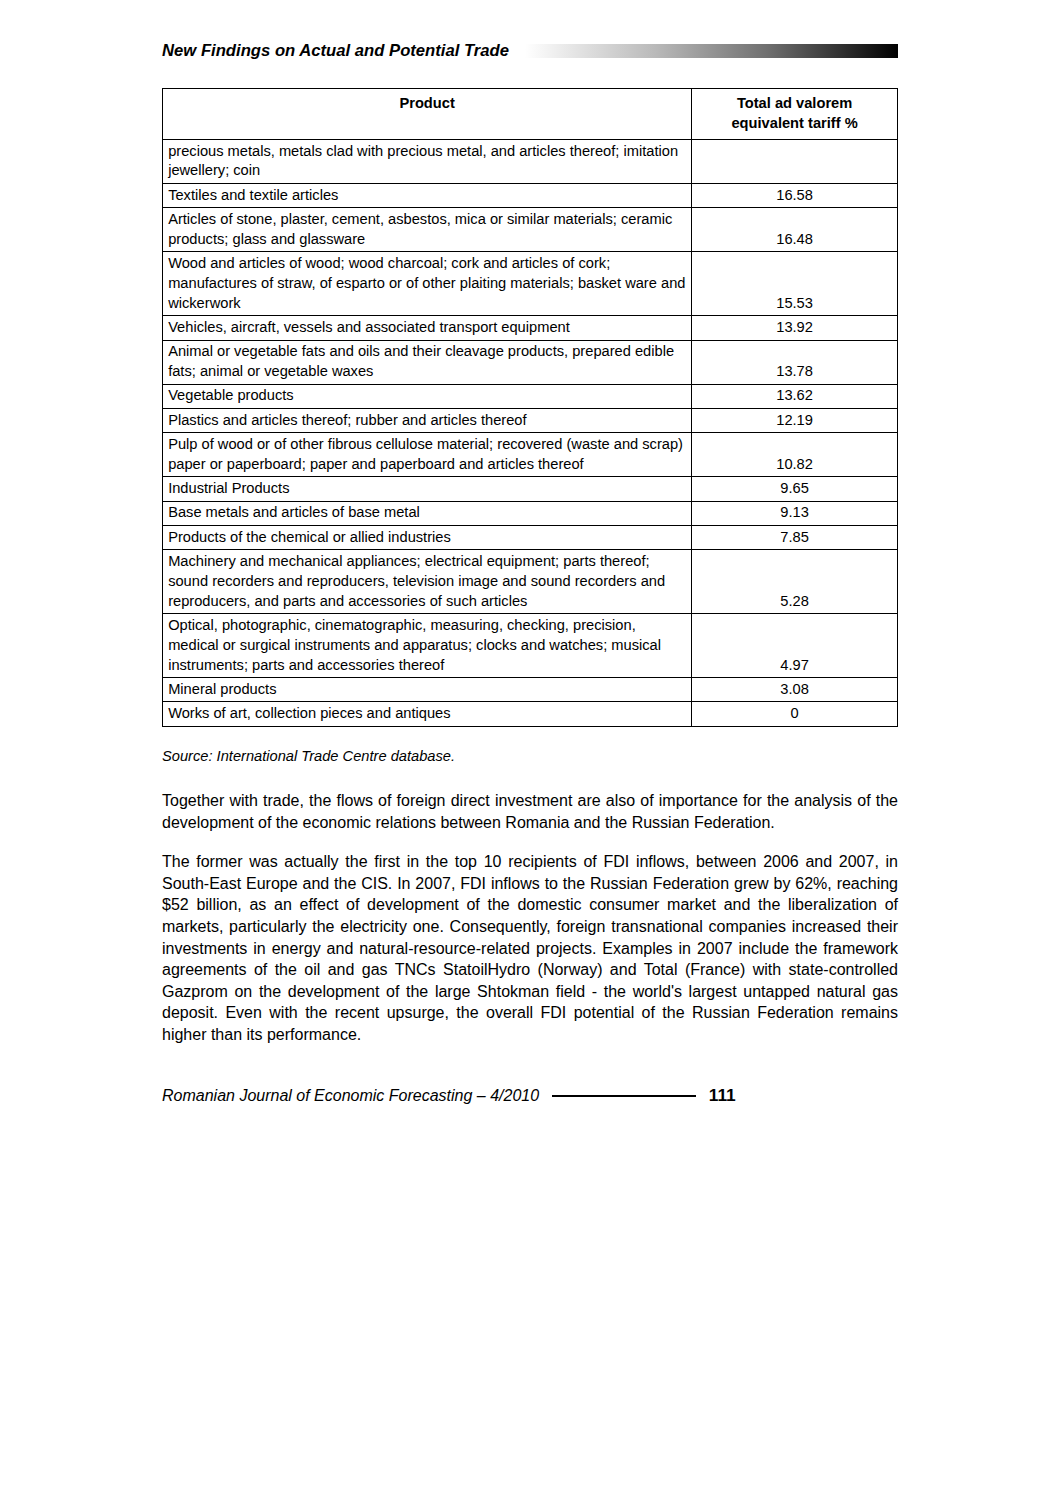New Findings on Actual and Potential Trade
| Product | Total ad valorem equivalent tariff % |
| --- | --- |
| precious metals, metals clad with precious metal, and articles thereof; imitation jewellery; coin | |
| Textiles and textile articles | 16.58 |
| Articles of stone, plaster, cement, asbestos, mica or similar materials; ceramic products; glass and glassware | 16.48 |
| Wood and articles of wood; wood charcoal; cork and articles of cork; manufactures of straw, of esparto or of other plaiting materials; basket ware and wickerwork | 15.53 |
| Vehicles, aircraft, vessels and associated transport equipment | 13.92 |
| Animal or vegetable fats and oils and their cleavage products, prepared edible fats; animal or vegetable waxes | 13.78 |
| Vegetable products | 13.62 |
| Plastics and articles thereof; rubber and articles thereof | 12.19 |
| Pulp of wood or of other fibrous cellulose material; recovered (waste and scrap) paper or paperboard; paper and paperboard and articles thereof | 10.82 |
| Industrial Products | 9.65 |
| Base metals and articles of base metal | 9.13 |
| Products of the chemical or allied industries | 7.85 |
| Machinery and mechanical appliances; electrical equipment; parts thereof; sound recorders and reproducers, television image and sound recorders and reproducers, and parts and accessories of such articles | 5.28 |
| Optical, photographic, cinematographic, measuring, checking, precision, medical or surgical instruments and apparatus; clocks and watches; musical instruments; parts and accessories thereof | 4.97 |
| Mineral products | 3.08 |
| Works of art, collection pieces and antiques | 0 |
Source: International Trade Centre database.
Together with trade, the flows of foreign direct investment are also of importance for the analysis of the development of the economic relations between Romania and the Russian Federation.
The former was actually the first in the top 10 recipients of FDI inflows, between 2006 and 2007, in South-East Europe and the CIS. In 2007, FDI inflows to the Russian Federation grew by 62%, reaching $52 billion, as an effect of development of the domestic consumer market and the liberalization of markets, particularly the electricity one. Consequently, foreign transnational companies increased their investments in energy and natural-resource-related projects. Examples in 2007 include the framework agreements of the oil and gas TNCs StatoilHydro (Norway) and Total (France) with state-controlled Gazprom on the development of the large Shtokman field - the world's largest untapped natural gas deposit. Even with the recent upsurge, the overall FDI potential of the Russian Federation remains higher than its performance.
Romanian Journal of Economic Forecasting – 4/2010 111